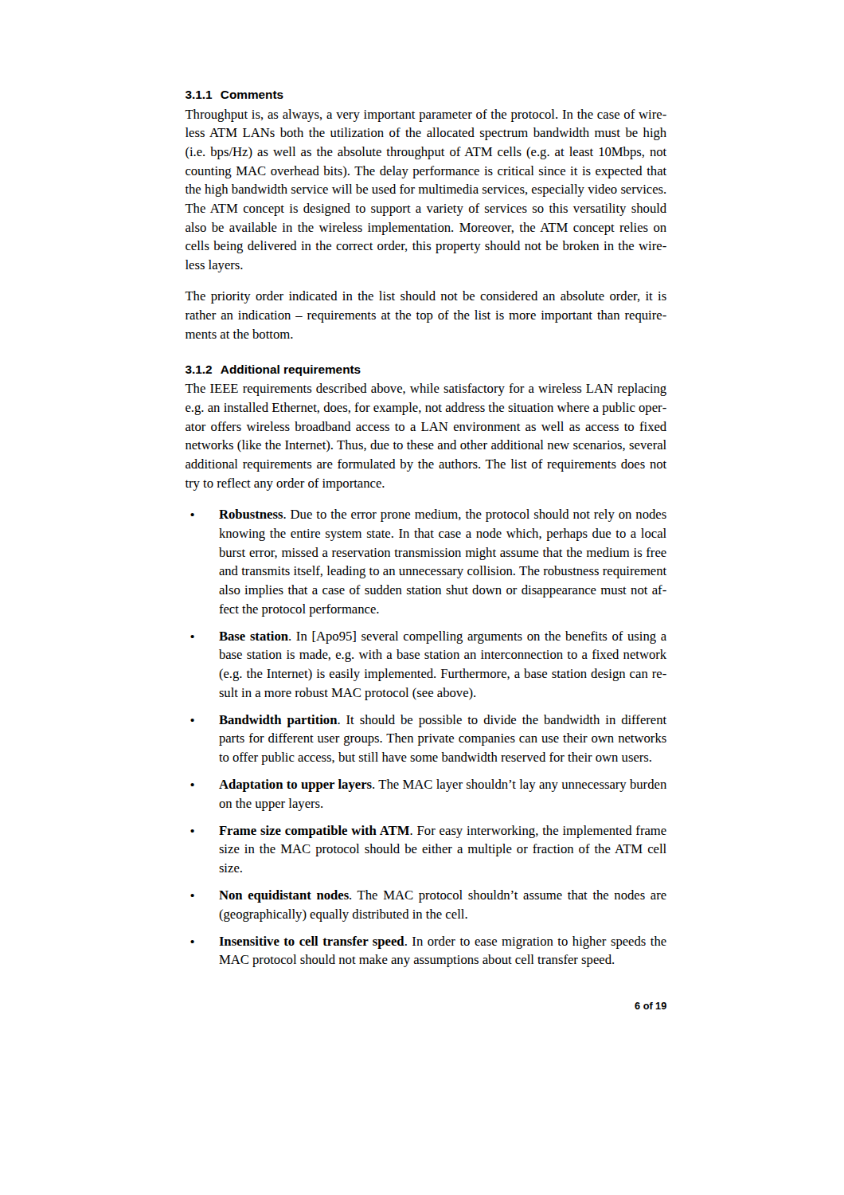3.1.1 Comments
Throughput is, as always, a very important parameter of the protocol. In the case of wireless ATM LANs both the utilization of the allocated spectrum bandwidth must be high (i.e. bps/Hz) as well as the absolute throughput of ATM cells (e.g. at least 10Mbps, not counting MAC overhead bits). The delay performance is critical since it is expected that the high bandwidth service will be used for multimedia services, especially video services. The ATM concept is designed to support a variety of services so this versatility should also be available in the wireless implementation. Moreover, the ATM concept relies on cells being delivered in the correct order, this property should not be broken in the wireless layers.
The priority order indicated in the list should not be considered an absolute order, it is rather an indication – requirements at the top of the list is more important than requirements at the bottom.
3.1.2 Additional requirements
The IEEE requirements described above, while satisfactory for a wireless LAN replacing e.g. an installed Ethernet, does, for example, not address the situation where a public operator offers wireless broadband access to a LAN environment as well as access to fixed networks (like the Internet). Thus, due to these and other additional new scenarios, several additional requirements are formulated by the authors. The list of requirements does not try to reflect any order of importance.
Robustness. Due to the error prone medium, the protocol should not rely on nodes knowing the entire system state. In that case a node which, perhaps due to a local burst error, missed a reservation transmission might assume that the medium is free and transmits itself, leading to an unnecessary collision. The robustness requirement also implies that a case of sudden station shut down or disappearance must not affect the protocol performance.
Base station. In [Apo95] several compelling arguments on the benefits of using a base station is made, e.g. with a base station an interconnection to a fixed network (e.g. the Internet) is easily implemented. Furthermore, a base station design can result in a more robust MAC protocol (see above).
Bandwidth partition. It should be possible to divide the bandwidth in different parts for different user groups. Then private companies can use their own networks to offer public access, but still have some bandwidth reserved for their own users.
Adaptation to upper layers. The MAC layer shouldn’t lay any unnecessary burden on the upper layers.
Frame size compatible with ATM. For easy interworking, the implemented frame size in the MAC protocol should be either a multiple or fraction of the ATM cell size.
Non equidistant nodes. The MAC protocol shouldn’t assume that the nodes are (geographically) equally distributed in the cell.
Insensitive to cell transfer speed. In order to ease migration to higher speeds the MAC protocol should not make any assumptions about cell transfer speed.
6 of 19